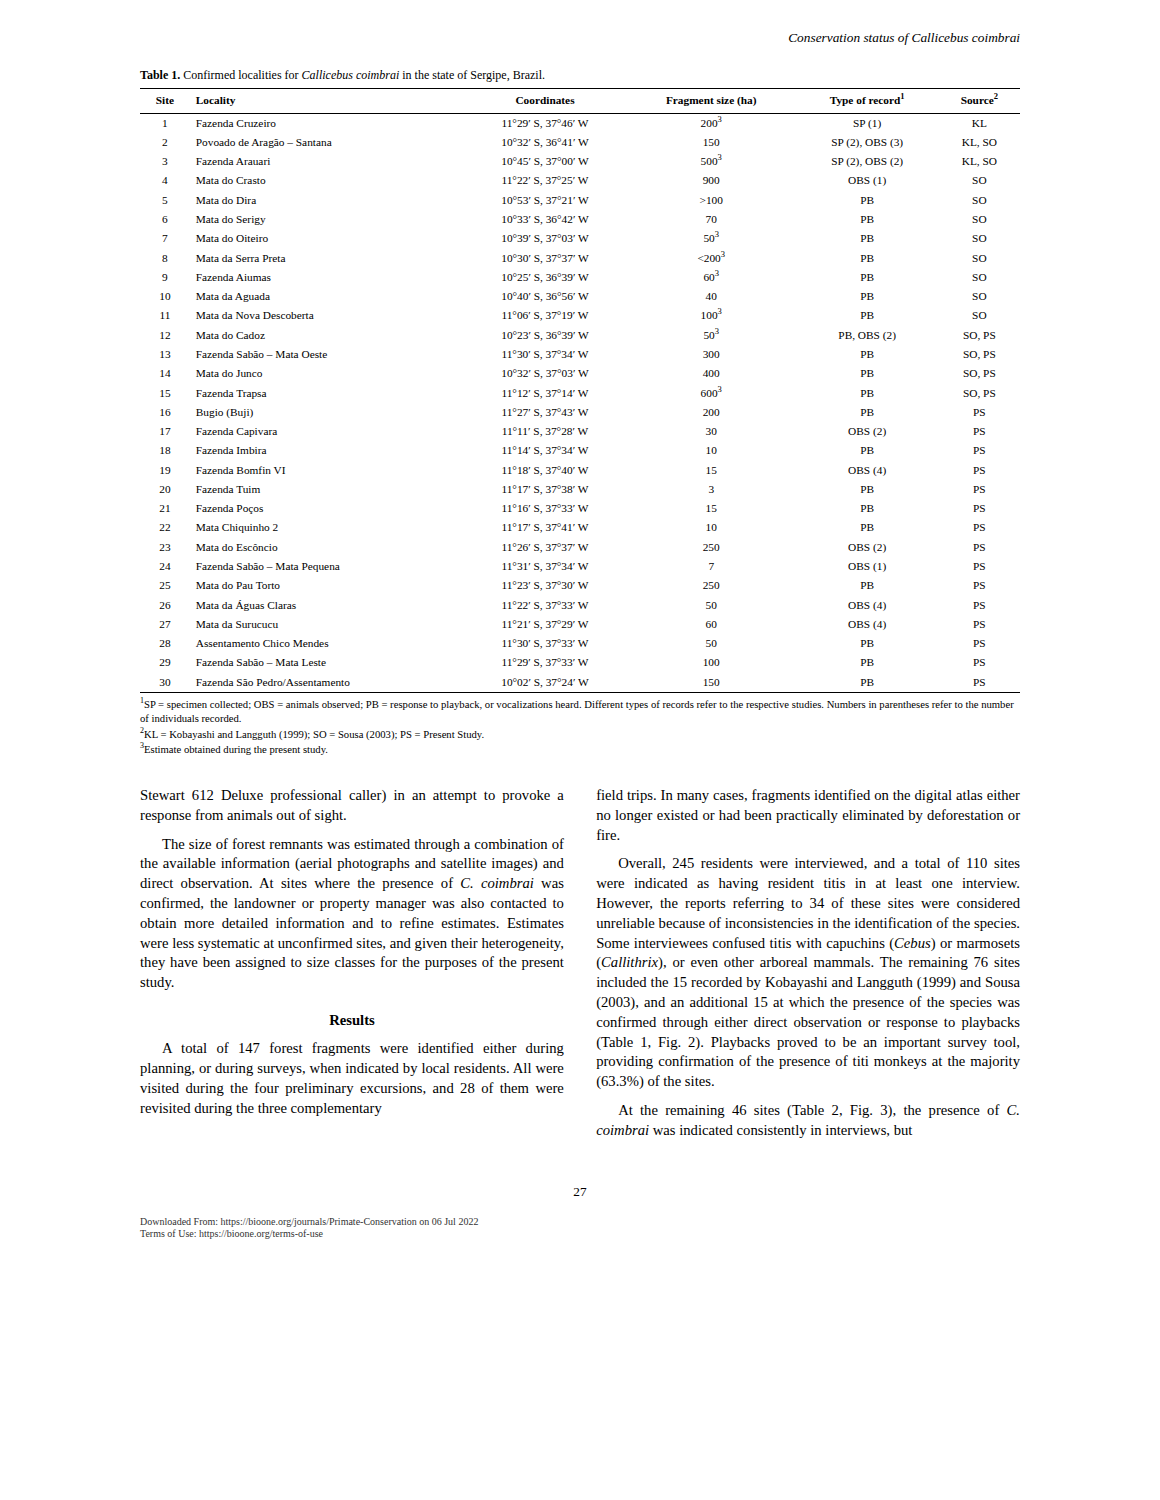Conservation status of Callicebus coimbrai
Table 1. Confirmed localities for Callicebus coimbrai in the state of Sergipe, Brazil.
| Site | Locality | Coordinates | Fragment size (ha) | Type of record 1 | Source 2 |
| --- | --- | --- | --- | --- | --- |
| 1 | Fazenda Cruzeiro | 11°29′ S, 37°46′ W | 200 3 | SP (1) | KL |
| 2 | Povoado de Aragão – Santana | 10°32′ S, 36°41′ W | 150 | SP (2), OBS (3) | KL, SO |
| 3 | Fazenda Arauari | 10°45′ S, 37°00′ W | 500 3 | SP (2), OBS (2) | KL, SO |
| 4 | Mata do Crasto | 11°22′ S, 37°25′ W | 900 | OBS (1) | SO |
| 5 | Mata do Dira | 10°53′ S, 37°21′ W | >100 | PB | SO |
| 6 | Mata do Serigy | 10°33′ S, 36°42′ W | 70 | PB | SO |
| 7 | Mata do Oiteiro | 10°39′ S, 37°03′ W | 50 3 | PB | SO |
| 8 | Mata da Serra Preta | 10°30′ S, 37°37′ W | <200 3 | PB | SO |
| 9 | Fazenda Aiumas | 10°25′ S, 36°39′ W | 60 3 | PB | SO |
| 10 | Mata da Aguada | 10°40′ S, 36°56′ W | 40 | PB | SO |
| 11 | Mata da Nova Descoberta | 11°06′ S, 37°19′ W | 100 3 | PB | SO |
| 12 | Mata do Cadoz | 10°23′ S, 36°39′ W | 50 3 | PB, OBS (2) | SO, PS |
| 13 | Fazenda Sabão – Mata Oeste | 11°30′ S, 37°34′ W | 300 | PB | SO, PS |
| 14 | Mata do Junco | 10°32′ S, 37°03′ W | 400 | PB | SO, PS |
| 15 | Fazenda Trapsa | 11°12′ S, 37°14′ W | 600 3 | PB | SO, PS |
| 16 | Bugio (Buji) | 11°27′ S, 37°43′ W | 200 | PB | PS |
| 17 | Fazenda Capivara | 11°11′ S, 37°28′ W | 30 | OBS (2) | PS |
| 18 | Fazenda Imbira | 11°14′ S, 37°34′ W | 10 | PB | PS |
| 19 | Fazenda Bomfin VI | 11°18′ S, 37°40′ W | 15 | OBS (4) | PS |
| 20 | Fazenda Tuim | 11°17′ S, 37°38′ W | 3 | PB | PS |
| 21 | Fazenda Poços | 11°16′ S, 37°33′ W | 15 | PB | PS |
| 22 | Mata Chiquinho 2 | 11°17′ S, 37°41′ W | 10 | PB | PS |
| 23 | Mata do Escôncio | 11°26′ S, 37°37′ W | 250 | OBS (2) | PS |
| 24 | Fazenda Sabão – Mata Pequena | 11°31′ S, 37°34′ W | 7 | OBS (1) | PS |
| 25 | Mata do Pau Torto | 11°23′ S, 37°30′ W | 250 | PB | PS |
| 26 | Mata da Águas Claras | 11°22′ S, 37°33′ W | 50 | OBS (4) | PS |
| 27 | Mata da Surucucu | 11°21′ S, 37°29′ W | 60 | OBS (4) | PS |
| 28 | Assentamento Chico Mendes | 11°30′ S, 37°33′ W | 50 | PB | PS |
| 29 | Fazenda Sabão – Mata Leste | 11°29′ S, 37°33′ W | 100 | PB | PS |
| 30 | Fazenda São Pedro/Assentamento | 10°02′ S, 37°24′ W | 150 | PB | PS |
1SP = specimen collected; OBS = animals observed; PB = response to playback, or vocalizations heard. Different types of records refer to the respective studies. Numbers in parentheses refer to the number of individuals recorded.
2KL = Kobayashi and Langguth (1999); SO = Sousa (2003); PS = Present Study.
3Estimate obtained during the present study.
Stewart 612 Deluxe professional caller) in an attempt to provoke a response from animals out of sight.
The size of forest remnants was estimated through a combination of the available information (aerial photographs and satellite images) and direct observation. At sites where the presence of C. coimbrai was confirmed, the landowner or property manager was also contacted to obtain more detailed information and to refine estimates. Estimates were less systematic at unconfirmed sites, and given their heterogeneity, they have been assigned to size classes for the purposes of the present study.
Results
A total of 147 forest fragments were identified either during planning, or during surveys, when indicated by local residents. All were visited during the four preliminary excursions, and 28 of them were revisited during the three complementary
field trips. In many cases, fragments identified on the digital atlas either no longer existed or had been practically eliminated by deforestation or fire.
Overall, 245 residents were interviewed, and a total of 110 sites were indicated as having resident titis in at least one interview. However, the reports referring to 34 of these sites were considered unreliable because of inconsistencies in the identification of the species. Some interviewees confused titis with capuchins (Cebus) or marmosets (Callithrix), or even other arboreal mammals. The remaining 76 sites included the 15 recorded by Kobayashi and Langguth (1999) and Sousa (2003), and an additional 15 at which the presence of the species was confirmed through either direct observation or response to playbacks (Table 1, Fig. 2). Playbacks proved to be an important survey tool, providing confirmation of the presence of titi monkeys at the majority (63.3%) of the sites.
At the remaining 46 sites (Table 2, Fig. 3), the presence of C. coimbrai was indicated consistently in interviews, but
27
Downloaded From: https://bioone.org/journals/Primate-Conservation on 06 Jul 2022
Terms of Use: https://bioone.org/terms-of-use